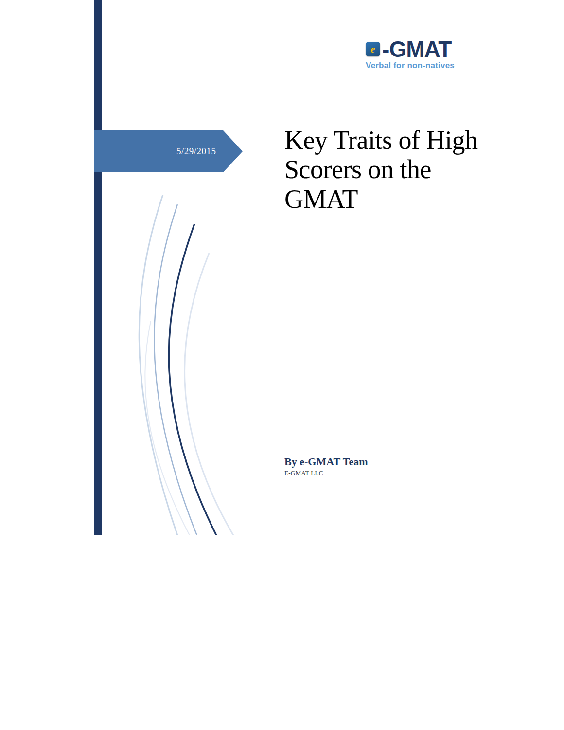e -GMAT
Verbal for non-natives
5/29/2015
Key Traits of High Scorers on the GMAT
By e-GMAT Team
E-GMAT LLC